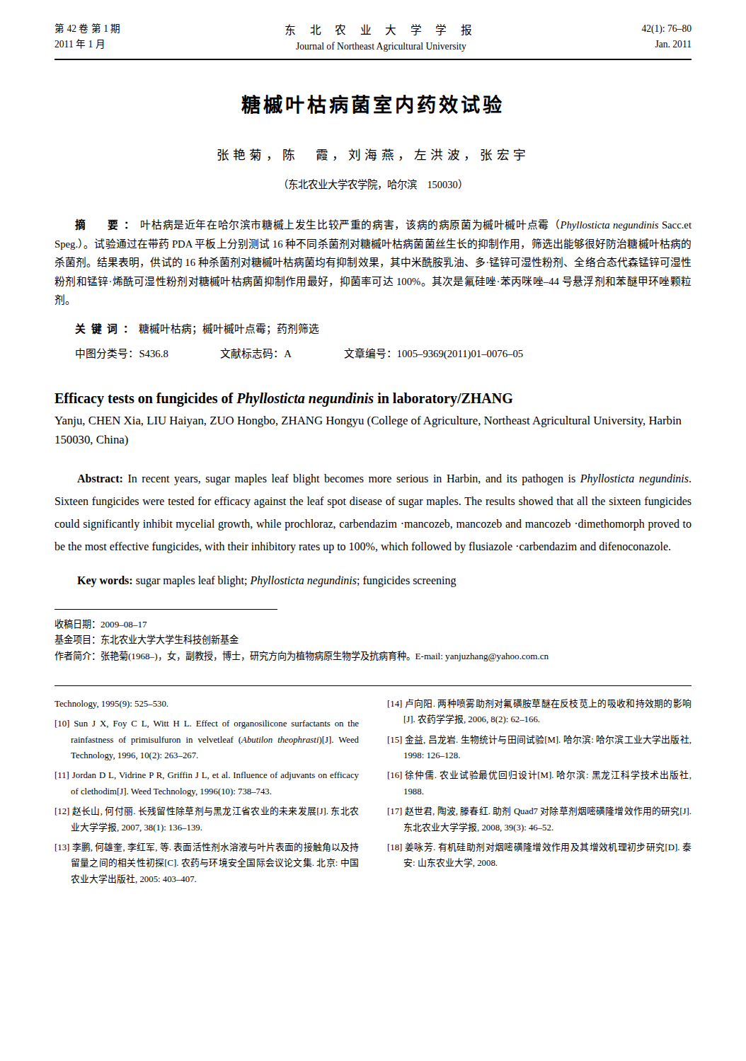第 42 卷 第 1 期
2011 年 1 月
东 北 农 业 大 学 学 报
Journal of Northeast Agricultural University
42(1): 76–80
Jan. 2011
糖槭叶枯病菌室内药效试验
张艳菊，陈　霞，刘海燕，左洪波，张宏宇
（东北农业大学农学院，哈尔滨　150030）
摘　要：叶枯病是近年在哈尔滨市糖槭上发生比较严重的病害，该病的病原菌为槭叶槭叶点霉（Phyllosticta negundinis Sacc.et Speg.）。试验通过在带药 PDA 平板上分别测试 16 种不同杀菌剂对糖槭叶枯病菌菌丝生长的抑制作用，筛选出能够很好防治糖槭叶枯病的杀菌剂。结果表明，供试的 16 种杀菌剂对糖槭叶枯病菌均有抑制效果，其中米酰胺乳油、多·锰锌可湿性粉剂、全络合态代森锰锌可湿性粉剂和锰锌·烯酰可湿性粉剂对糖槭叶枯病菌抑制作用最好，抑菌率可达 100%。其次是氟硅唑·苯丙咪唑–44 号悬浮剂和苯醚甲环唑颗粒剂。
关键词：糖槭叶枯病；槭叶槭叶点霉；药剂筛选
中图分类号：S436.8 文献标志码：A 文章编号：1005–9369(2011)01–0076–05
Efficacy tests on fungicides of Phyllosticta negundinis in laboratory/ZHANG
Yanju, CHEN Xia, LIU Haiyan, ZUO Hongbo, ZHANG Hongyu (College of Agriculture, Northeast Agricultural University, Harbin 150030, China)
Abstract: In recent years, sugar maples leaf blight becomes more serious in Harbin, and its pathogen is Phyllosticta negundinis. Sixteen fungicides were tested for efficacy against the leaf spot disease of sugar maples. The results showed that all the sixteen fungicides could significantly inhibit mycelial growth, while prochloraz, carbendazim ·mancozeb, mancozeb and mancozeb ·dimethomorph proved to be the most effective fungicides, with their inhibitory rates up to 100%, which followed by flusiazole ·carbendazim and difenoconazole.
Key words: sugar maples leaf blight; Phyllosticta negundinis; fungicides screening
收稿日期：2009–08–17
基金项目：东北农业大学大学生科技创新基金
作者简介：张艳菊(1968–)，女，副教授，博士，研究方向为植物病原生物学及抗病育种。E-mail: yanjuzhang@yahoo.com.cn
Technology, 1995(9): 525–530.
[10] Sun J X, Foy C L, Witt H L. Effect of organosilicone surfactants on the rainfastness of primisulfuron in velvetleaf (Abutilon theophrasti)[J]. Weed Technology, 1996, 10(2): 263–267.
[11] Jordan D L, Vidrine P R, Griffin J L, et al. Influence of adjuvants on efficacy of clethodim[J]. Weed Technology, 1996(10): 738–743.
[12] 赵长山, 何付丽. 长残留性除草剂与黑龙江省农业的未来发展[J]. 东北农业大学学报, 2007, 38(1): 136–139.
[13] 李鹏, 何雄奎, 李红军, 等. 表面活性剂水溶液与叶片表面的接触角以及持留量之间的相关性初探[C]. 农药与环境安全国际会议论文集. 北京: 中国农业大学出版社, 2005: 403–407.
[14] 卢向阳. 两种喷雾助剂对氟磺胺草醚在反枝苋上的吸收和持效期的影响[J]. 农药学学报, 2006, 8(2): 62–166.
[15] 金益, 吕龙岩. 生物统计与田间试验[M]. 哈尔滨: 哈尔滨工业大学出版社, 1998: 126–128.
[16] 徐仲儒. 农业试验最优回归设计[M]. 哈尔滨: 黑龙江科学技术出版社, 1988.
[17] 赵世君, 陶波, 滕春红. 助剂 Quad7 对除草剂烟嘧磺隆增效作用的研究[J]. 东北农业大学学报, 2008, 39(3): 46–52.
[18] 姜咏芳. 有机硅助剂对烟嘧磺隆增效作用及其增效机理初步研究[D]. 泰安: 山东农业大学, 2008.